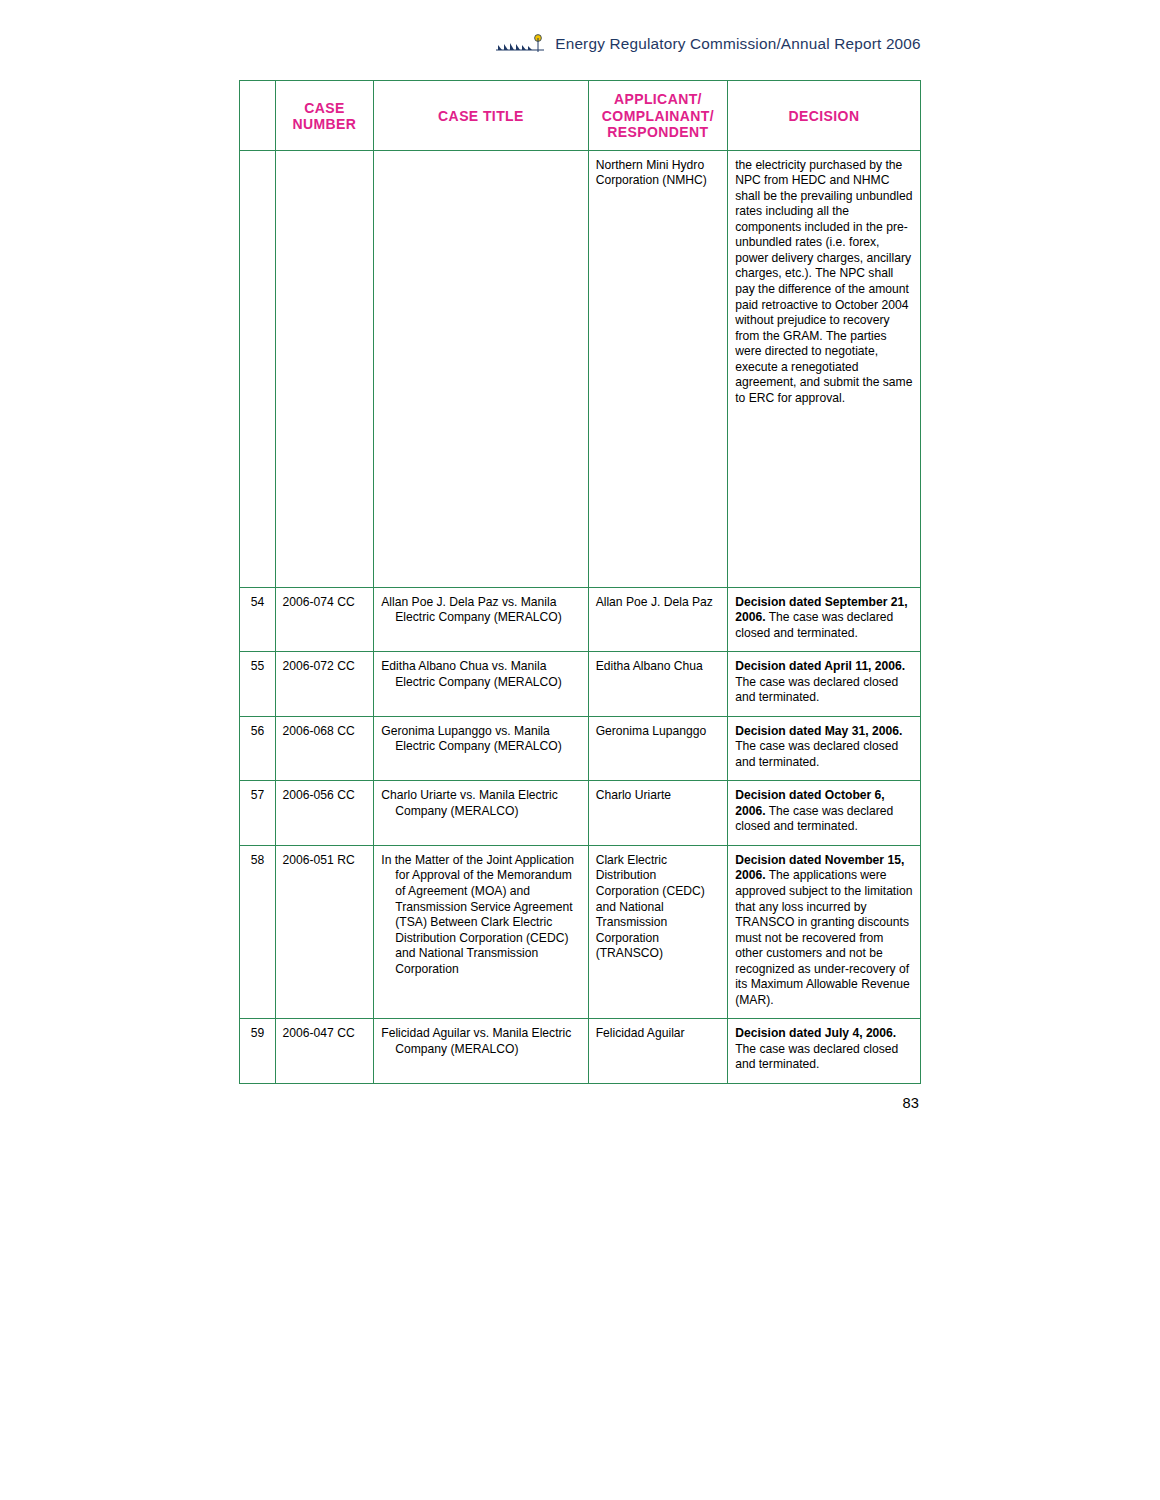Energy Regulatory Commission/Annual Report 2006
| | CASE NUMBER | CASE TITLE | APPLICANT/ COMPLAINANT/ RESPONDENT | DECISION |
| --- | --- | --- | --- | --- |
| | | | Northern Mini Hydro Corporation (NMHC) | the electricity purchased by the NPC from HEDC and NHMC shall be the prevailing unbundled rates including all the components included in the pre-unbundled rates (i.e. forex, power delivery charges, ancillary charges, etc.). The NPC shall pay the difference of the amount paid retroactive to October 2004 without prejudice to recovery from the GRAM. The parties were directed to negotiate, execute a renegotiated agreement, and submit the same to ERC for approval. |
| 54 | 2006-074 CC | Allan Poe J. Dela Paz vs. Manila Electric Company (MERALCO) | Allan Poe J. Dela Paz | Decision dated September 21, 2006. The case was declared closed and terminated. |
| 55 | 2006-072 CC | Editha Albano Chua vs. Manila Electric Company (MERALCO) | Editha Albano Chua | Decision dated April 11, 2006. The case was declared closed and terminated. |
| 56 | 2006-068 CC | Geronima Lupanggo vs. Manila Electric Company (MERALCO) | Geronima Lupanggo | Decision dated May 31, 2006. The case was declared closed and terminated. |
| 57 | 2006-056 CC | Charlo Uriarte vs. Manila Electric Company (MERALCO) | Charlo Uriarte | Decision dated October 6, 2006. The case was declared closed and terminated. |
| 58 | 2006-051 RC | In the Matter of the Joint Application for Approval of the Memorandum of Agreement (MOA) and Transmission Service Agreement (TSA) Between Clark Electric Distribution Corporation (CEDC) and National Transmission Corporation | Clark Electric Distribution Corporation (CEDC) and National Transmission Corporation (TRANSCO) | Decision dated November 15, 2006. The applications were approved subject to the limitation that any loss incurred by TRANSCO in granting discounts must not be recovered from other customers and not be recognized as under-recovery of its Maximum Allowable Revenue (MAR). |
| 59 | 2006-047 CC | Felicidad Aguilar vs. Manila Electric Company (MERALCO) | Felicidad Aguilar | Decision dated July 4, 2006. The case was declared closed and terminated. |
83